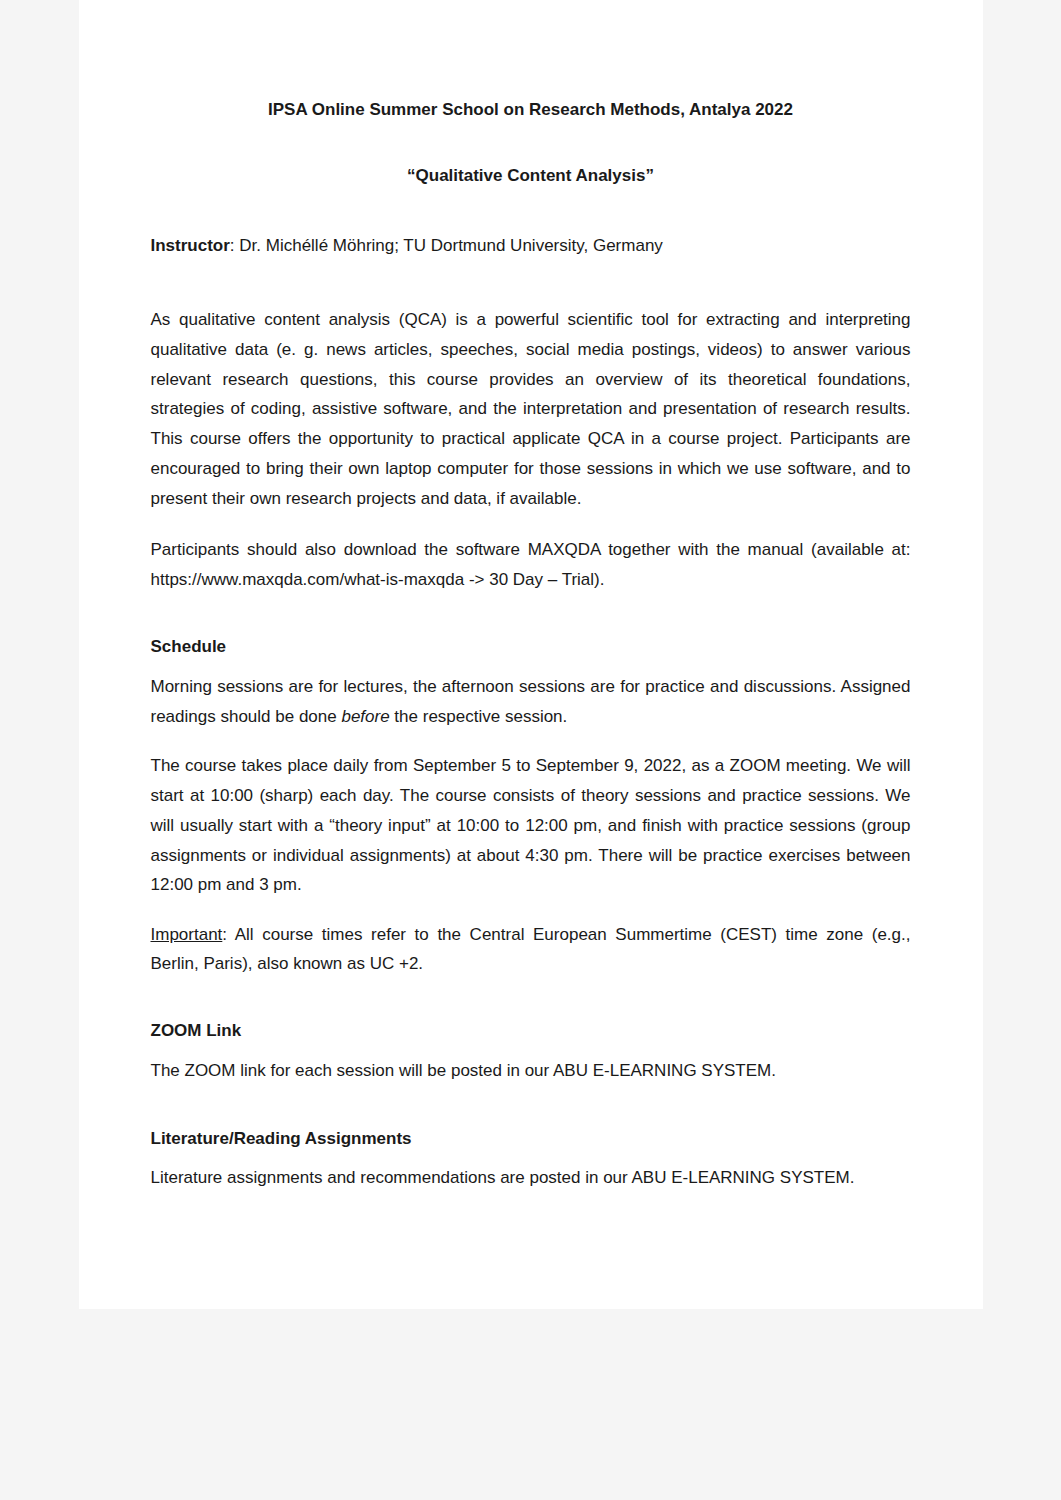IPSA Online Summer School on Research Methods, Antalya 2022
“Qualitative Content Analysis”
Instructor: Dr. Michéllé Möhring; TU Dortmund University, Germany
As qualitative content analysis (QCA) is a powerful scientific tool for extracting and interpreting qualitative data (e. g. news articles, speeches, social media postings, videos) to answer various relevant research questions, this course provides an overview of its theoretical foundations, strategies of coding, assistive software, and the interpretation and presentation of research results. This course offers the opportunity to practical applicate QCA in a course project. Participants are encouraged to bring their own laptop computer for those sessions in which we use software, and to present their own research projects and data, if available.
Participants should also download the software MAXQDA together with the manual (available at: https://www.maxqda.com/what-is-maxqda -> 30 Day – Trial).
Schedule
Morning sessions are for lectures, the afternoon sessions are for practice and discussions. Assigned readings should be done before the respective session.
The course takes place daily from September 5 to September 9, 2022, as a ZOOM meeting. We will start at 10:00 (sharp) each day. The course consists of theory sessions and practice sessions. We will usually start with a “theory input” at 10:00 to 12:00 pm, and finish with practice sessions (group assignments or individual assignments) at about 4:30 pm. There will be practice exercises between 12:00 pm and 3 pm.
Important: All course times refer to the Central European Summertime (CEST) time zone (e.g., Berlin, Paris), also known as UC +2.
ZOOM Link
The ZOOM link for each session will be posted in our ABU E-LEARNING SYSTEM.
Literature/Reading Assignments
Literature assignments and recommendations are posted in our ABU E-LEARNING SYSTEM.